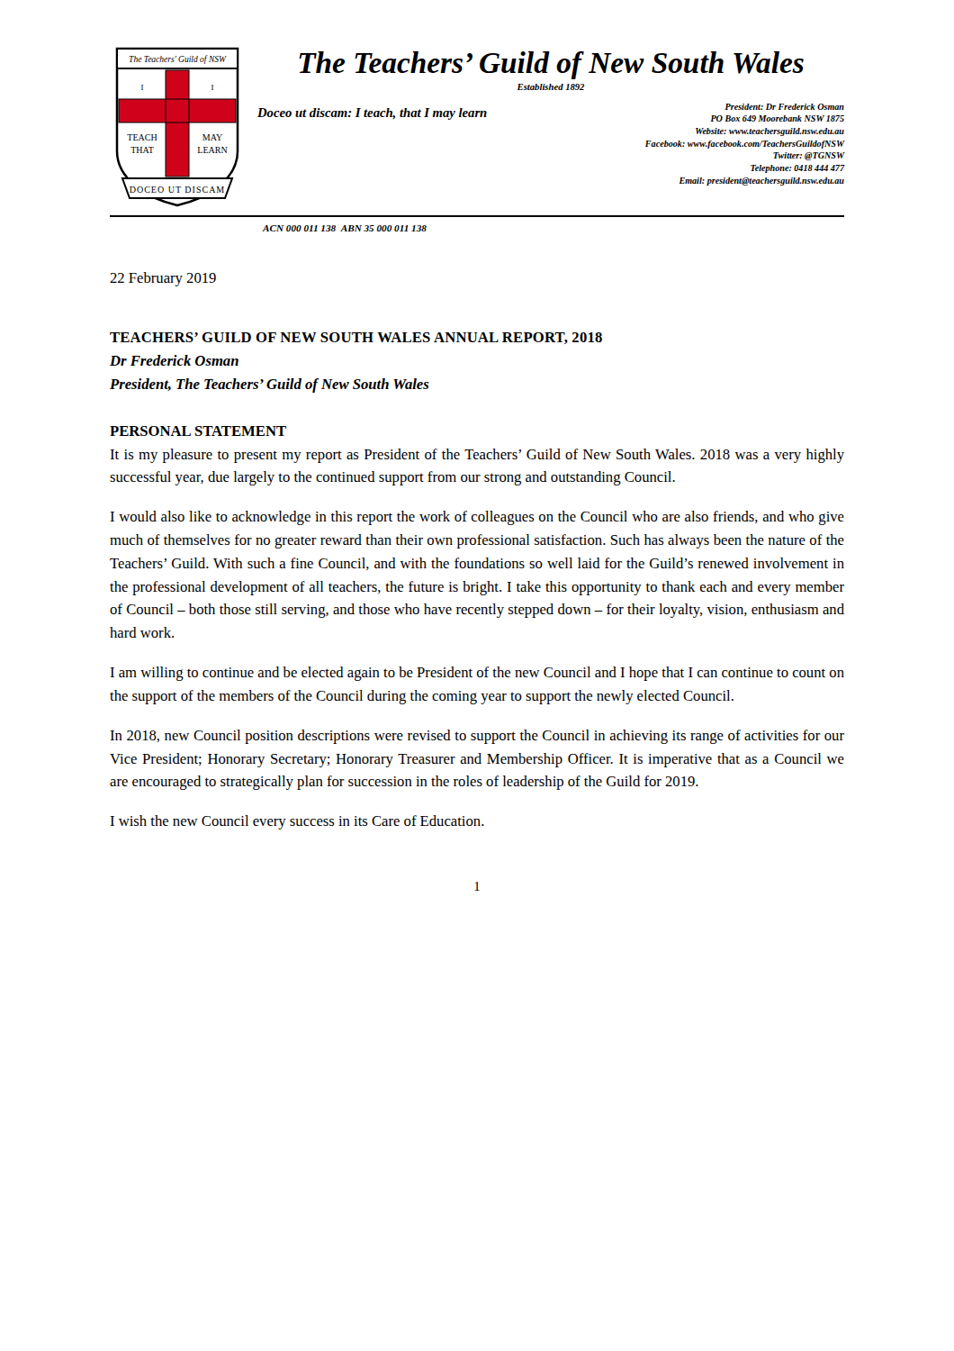The Teachers' Guild of NSW I I TEACH MAY THAT LEARN DOCEO UT DISCAM
The Teachers’ Guild of New South Wales
Established 1892
Doceo ut discam: I teach, that I may learn
President: Dr Frederick Osman
PO Box 649 Moorebank NSW 1875
Website: www.teachersguild.nsw.edu.au
Facebook: www.facebook.com/TeachersGuildofNSW
Twitter: @TGNSW
Telephone: 0418 444 477
Email: president@teachersguild.nsw.edu.au
ACN 000 011 138 ABN 35 000 011 138
22 February 2019
TEACHERS’ GUILD OF NEW SOUTH WALES ANNUAL REPORT, 2018
Dr Frederick Osman
President, The Teachers’ Guild of New South Wales
PERSONAL STATEMENT
It is my pleasure to present my report as President of the Teachers’ Guild of New South Wales. 2018 was a very highly successful year, due largely to the continued support from our strong and outstanding Council.
I would also like to acknowledge in this report the work of colleagues on the Council who are also friends, and who give much of themselves for no greater reward than their own professional satisfaction. Such has always been the nature of the Teachers’ Guild. With such a fine Council, and with the foundations so well laid for the Guild’s renewed involvement in the professional development of all teachers, the future is bright. I take this opportunity to thank each and every member of Council – both those still serving, and those who have recently stepped down – for their loyalty, vision, enthusiasm and hard work.
I am willing to continue and be elected again to be President of the new Council and I hope that I can continue to count on the support of the members of the Council during the coming year to support the newly elected Council.
In 2018, new Council position descriptions were revised to support the Council in achieving its range of activities for our Vice President; Honorary Secretary; Honorary Treasurer and Membership Officer. It is imperative that as a Council we are encouraged to strategically plan for succession in the roles of leadership of the Guild for 2019.
I wish the new Council every success in its Care of Education.
1